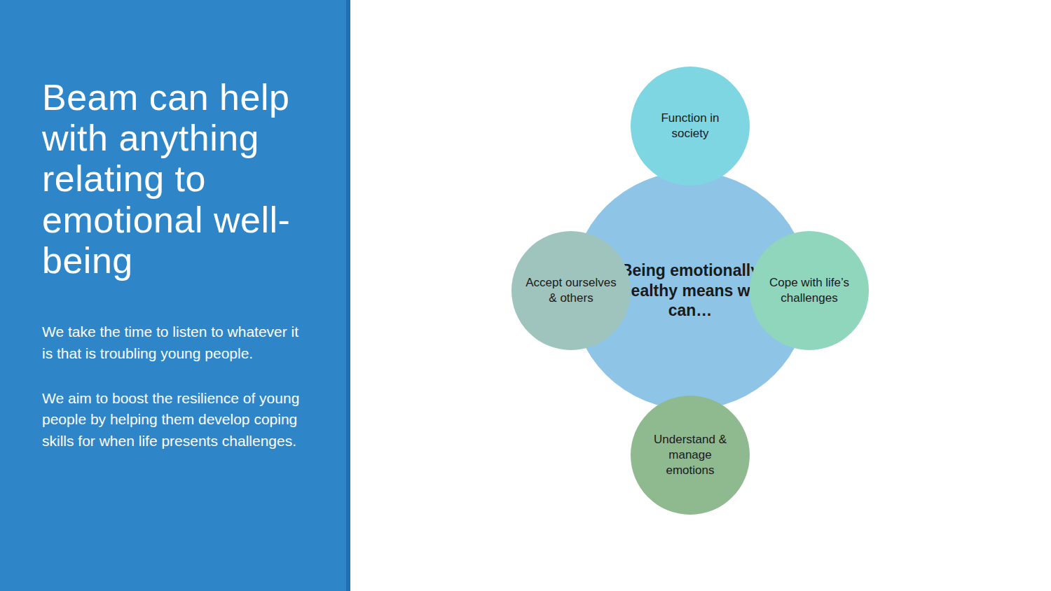Beam can help with anything relating to emotional well-being
We take the time to listen to whatever it is that is troubling young people.
We aim to boost the resilience of young people by helping them develop coping skills for when life presents challenges.
Being emotionally healthy means we can…
Function in society
Cope with life’s challenges
Understand & manage emotions
Accept ourselves & others